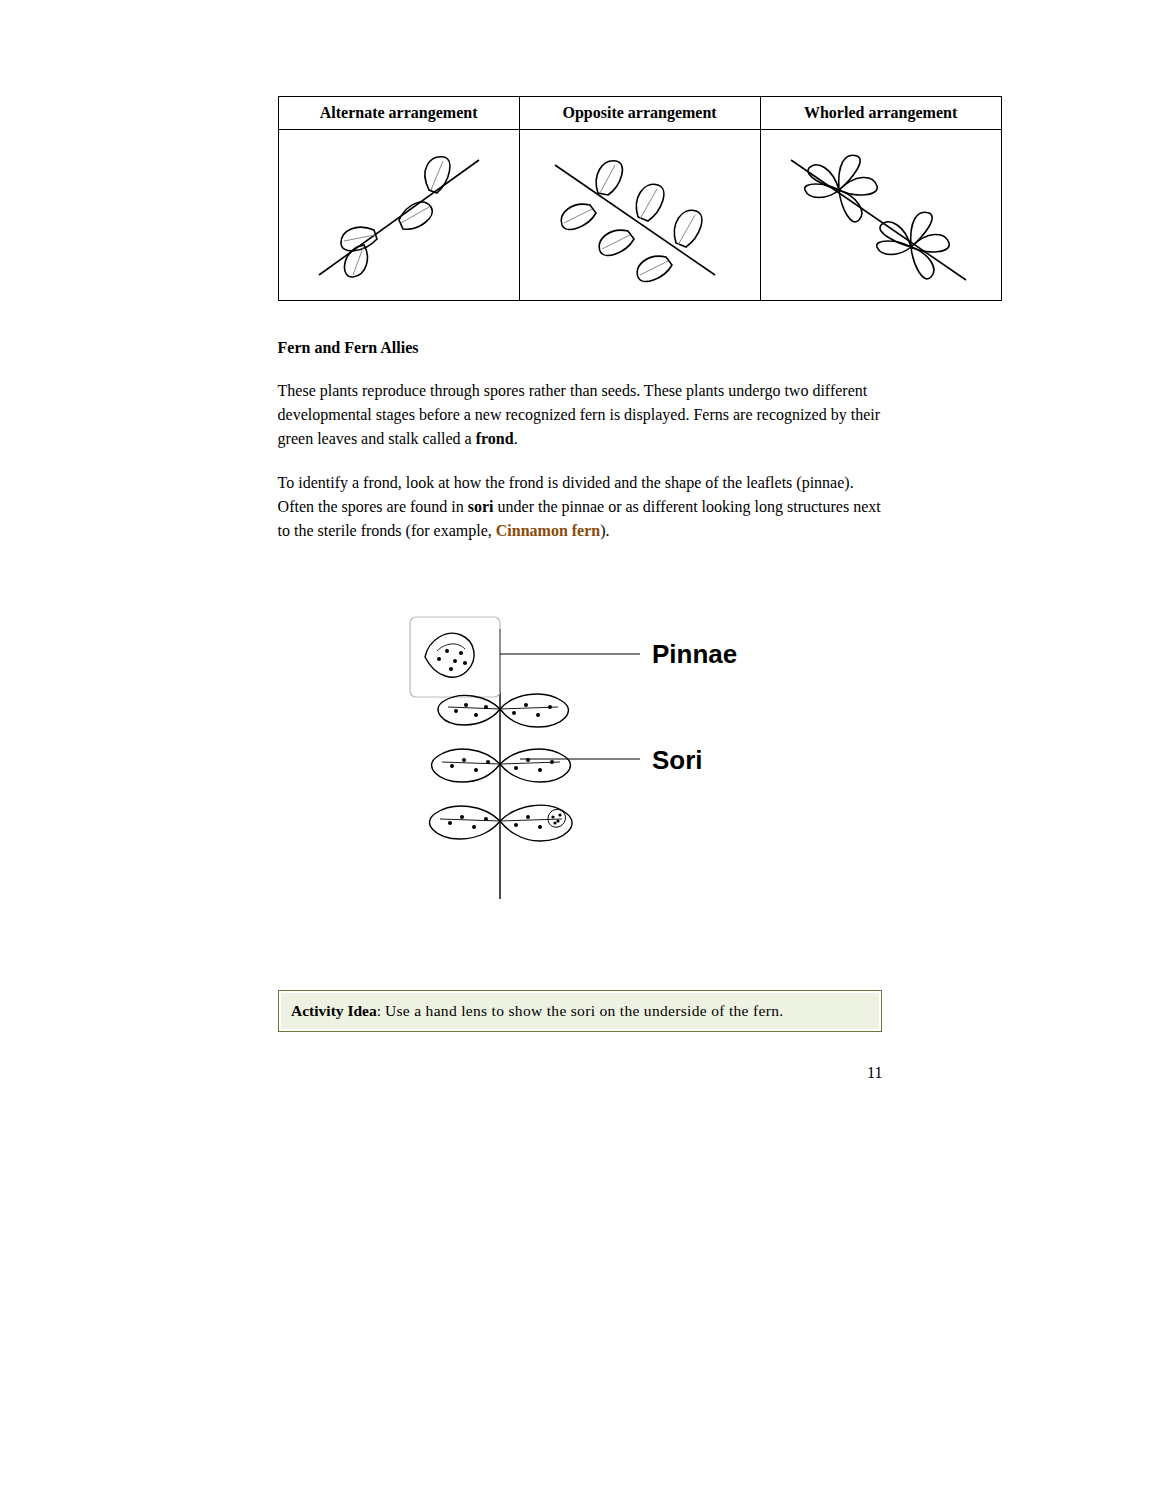| Alternate arrangement | Opposite arrangement | Whorled arrangement |
| --- | --- | --- |
Fern and Fern Allies
These plants reproduce through spores rather than seeds. These plants undergo two different developmental stages before a new recognized fern is displayed. Ferns are recognized by their green leaves and stalk called a frond.
To identify a frond, look at how the frond is divided and the shape of the leaflets (pinnae). Often the spores are found in sori under the pinnae or as different looking long structures next to the sterile fronds (for example, Cinnamon fern).
Pinnae Sori
Activity Idea: Use a hand lens to show the sori on the underside of the fern.
11